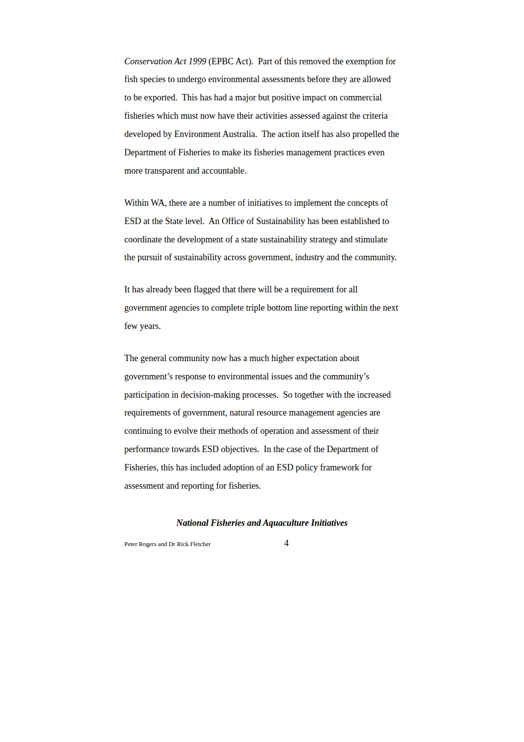Conservation Act 1999 (EPBC Act). Part of this removed the exemption for fish species to undergo environmental assessments before they are allowed to be exported. This has had a major but positive impact on commercial fisheries which must now have their activities assessed against the criteria developed by Environment Australia. The action itself has also propelled the Department of Fisheries to make its fisheries management practices even more transparent and accountable.
Within WA, there are a number of initiatives to implement the concepts of ESD at the State level. An Office of Sustainability has been established to coordinate the development of a state sustainability strategy and stimulate the pursuit of sustainability across government, industry and the community.
It has already been flagged that there will be a requirement for all government agencies to complete triple bottom line reporting within the next few years.
The general community now has a much higher expectation about government’s response to environmental issues and the community’s participation in decision-making processes. So together with the increased requirements of government, natural resource management agencies are continuing to evolve their methods of operation and assessment of their performance towards ESD objectives. In the case of the Department of Fisheries, this has included adoption of an ESD policy framework for assessment and reporting for fisheries.
National Fisheries and Aquaculture Initiatives
Peter Rogers and Dr Rick Fletcher 4